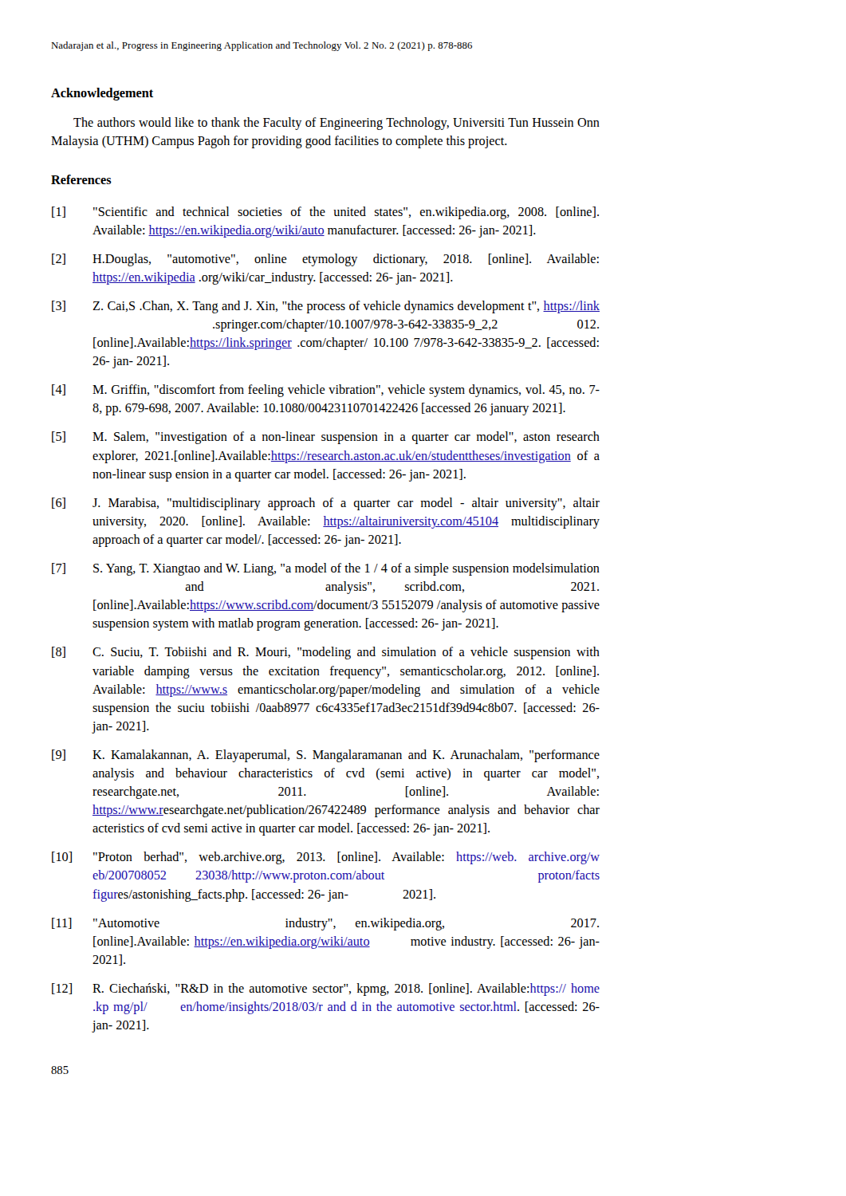Nadarajan et al., Progress in Engineering Application and Technology Vol. 2 No. 2 (2021) p. 878-886
Acknowledgement
The authors would like to thank the Faculty of Engineering Technology, Universiti Tun Hussein Onn Malaysia (UTHM) Campus Pagoh for providing good facilities to complete this project.
References
[1]"Scientific and technical societies of the united states", en.wikipedia.org, 2008. [online]. Available: https://en.wikipedia.org/wiki/auto manufacturer. [accessed: 26- jan- 2021].
[2] H.Douglas, "automotive", online etymology dictionary, 2018. [online]. Available: https://en.wikipedia .org/wiki/car_industry. [accessed: 26- jan- 2021].
[3] Z. Cai,S .Chan, X. Tang and J. Xin, "the process of vehicle dynamics development t", https://link .springer.com/chapter/10.1007/978-3-642-33835-9_2,2 012.[online].Available:https://link.springer .com/chapter/ 10.100 7/978-3-642-33835-9_2. [accessed: 26- jan- 2021].
[4] M. Griffin, "discomfort from feeling vehicle vibration", vehicle system dynamics, vol. 45, no. 7-8, pp. 679-698, 2007. Available: 10.1080/00423110701422426 [accessed 26 january 2021].
[5] M. Salem, "investigation of a non-linear suspension in a quarter car model", aston research explorer, 2021.[online].Available:https://research.aston.ac.uk/en/studenttheses/investigation of a non-linear susp ension in a quarter car model. [accessed: 26- jan- 2021].
[6] J. Marabisa, "multidisciplinary approach of a quarter car model - altair university", altair university, 2020. [online]. Available: https://altairuniversity.com/45104 multidisciplinary approach of a quarter car model/. [accessed: 26- jan- 2021].
[7] S. Yang, T. Xiangtao and W. Liang, "a model of the 1 / 4 of a simple suspension modelsimulation and analysis", scribd.com, 2021. [online].Available:https://www.scribd.com/document/3 55152079 /analysis of automotive passive suspension system with matlab program generation. [accessed: 26- jan- 2021].
[8] C. Suciu, T. Tobiishi and R. Mouri, "modeling and simulation of a vehicle suspension with variable damping versus the excitation frequency", semanticscholar.org, 2012. [online]. Available: https://www.s emanticscholar.org/paper/modeling and simulation of a vehicle suspension the suciu tobiishi /0aab8977 c6c4335ef17ad3ec2151df39d94c8b07. [accessed: 26- jan- 2021].
[9] K. Kamalakannan, A. Elayaperumal, S. Mangalaramanan and K. Arunachalam, "performance analysis and behaviour characteristics of cvd (semi active) in quarter car model", researchgate.net, 2011. [online]. Available: https://www.researchgate.net/publication/267422489 performance analysis and behavior char acteristics of cvd semi active in quarter car model. [accessed: 26- jan- 2021].
[10]"Proton berhad", web.archive.org, 2013. [online]. Available: https://web. archive.org/w eb/200708052 23038/http://www.proton.com/about proton/facts figures/astonishing_facts.php. [accessed: 26- jan- 2021].
[11]"Automotive industry", en.wikipedia.org, 2017.[online].Available: https://en.wikipedia.org/wiki/auto motive industry. [accessed: 26- jan- 2021].
[12] R. Ciechański, "R&D in the automotive sector", kpmg, 2018. [online]. Available:https:// home .kp mg/pl/ en/home/insights/2018/03/r and d in the automotive sector.html. [accessed: 26- jan- 2021].
885